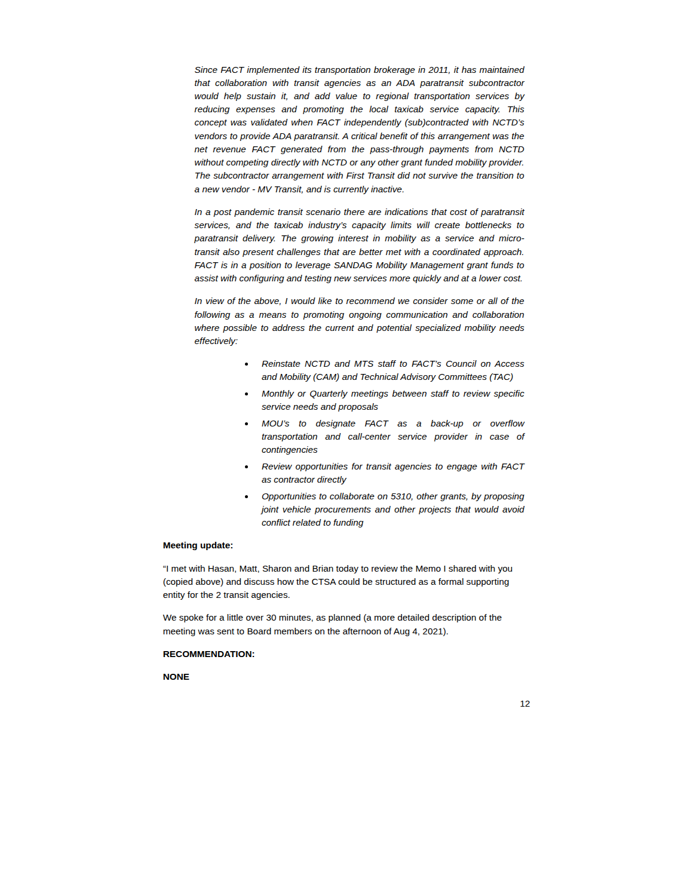Since FACT implemented its transportation brokerage in 2011, it has maintained that collaboration with transit agencies as an ADA paratransit subcontractor would help sustain it, and add value to regional transportation services by reducing expenses and promoting the local taxicab service capacity. This concept was validated when FACT independently (sub)contracted with NCTD’s vendors to provide ADA paratransit. A critical benefit of this arrangement was the net revenue FACT generated from the pass-through payments from NCTD without competing directly with NCTD or any other grant funded mobility provider. The subcontractor arrangement with First Transit did not survive the transition to a new vendor - MV Transit, and is currently inactive.
In a post pandemic transit scenario there are indications that cost of paratransit services, and the taxicab industry’s capacity limits will create bottlenecks to paratransit delivery. The growing interest in mobility as a service and micro-transit also present challenges that are better met with a coordinated approach. FACT is in a position to leverage SANDAG Mobility Management grant funds to assist with configuring and testing new services more quickly and at a lower cost.
In view of the above, I would like to recommend we consider some or all of the following as a means to promoting ongoing communication and collaboration where possible to address the current and potential specialized mobility needs effectively:
Reinstate NCTD and MTS staff to FACT’s Council on Access and Mobility (CAM) and Technical Advisory Committees (TAC)
Monthly or Quarterly meetings between staff to review specific service needs and proposals
MOU’s to designate FACT as a back-up or overflow transportation and call-center service provider in case of contingencies
Review opportunities for transit agencies to engage with FACT as contractor directly
Opportunities to collaborate on 5310, other grants, by proposing joint vehicle procurements and other projects that would avoid conflict related to funding
Meeting update:
“I met with Hasan, Matt, Sharon and Brian today to review the Memo I shared with you (copied above) and discuss how the CTSA could be structured as a formal supporting entity for the 2 transit agencies.
We spoke for a little over 30 minutes, as planned (a more detailed description of the meeting was sent to Board members on the afternoon of Aug 4, 2021).
RECOMMENDATION:
NONE
12